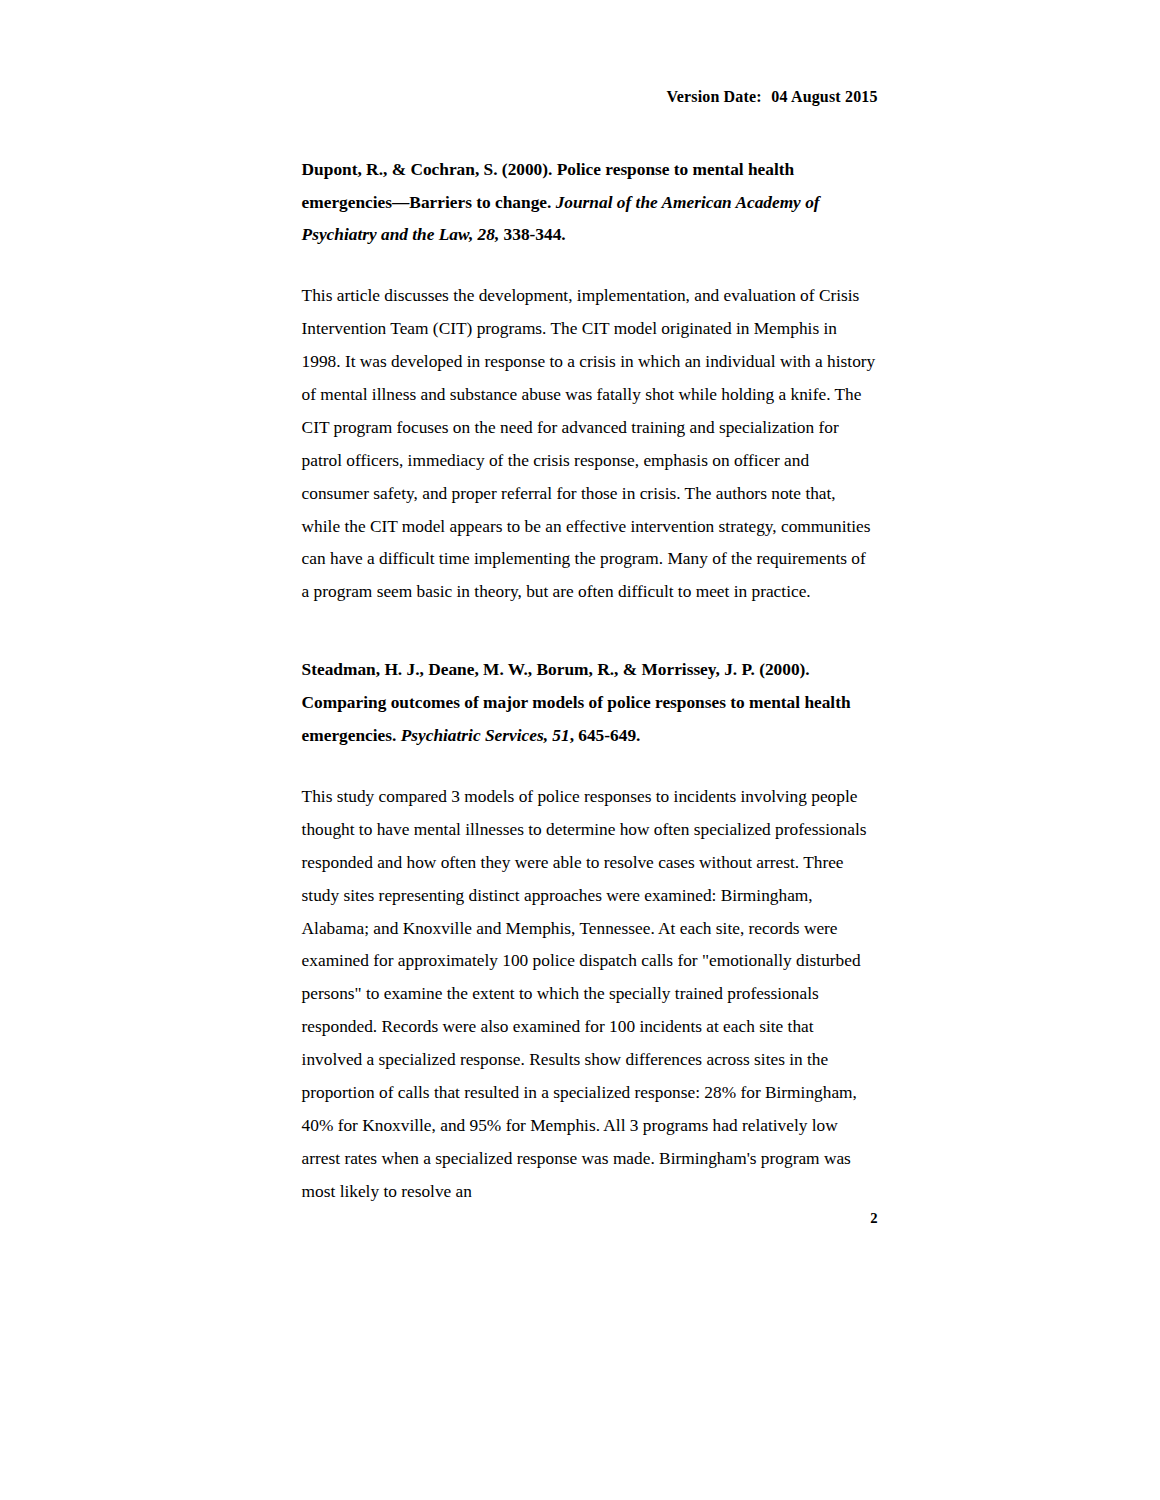Version Date: 04 August 2015
Dupont, R., & Cochran, S. (2000). Police response to mental health emergencies—Barriers to change. Journal of the American Academy of Psychiatry and the Law, 28, 338-344.
This article discusses the development, implementation, and evaluation of Crisis Intervention Team (CIT) programs. The CIT model originated in Memphis in 1998. It was developed in response to a crisis in which an individual with a history of mental illness and substance abuse was fatally shot while holding a knife. The CIT program focuses on the need for advanced training and specialization for patrol officers, immediacy of the crisis response, emphasis on officer and consumer safety, and proper referral for those in crisis. The authors note that, while the CIT model appears to be an effective intervention strategy, communities can have a difficult time implementing the program. Many of the requirements of a program seem basic in theory, but are often difficult to meet in practice.
Steadman, H. J., Deane, M. W., Borum, R., & Morrissey, J. P. (2000). Comparing outcomes of major models of police responses to mental health emergencies. Psychiatric Services, 51, 645-649.
This study compared 3 models of police responses to incidents involving people thought to have mental illnesses to determine how often specialized professionals responded and how often they were able to resolve cases without arrest. Three study sites representing distinct approaches were examined: Birmingham, Alabama; and Knoxville and Memphis, Tennessee. At each site, records were examined for approximately 100 police dispatch calls for "emotionally disturbed persons" to examine the extent to which the specially trained professionals responded. Records were also examined for 100 incidents at each site that involved a specialized response. Results show differences across sites in the proportion of calls that resulted in a specialized response: 28% for Birmingham, 40% for Knoxville, and 95% for Memphis. All 3 programs had relatively low arrest rates when a specialized response was made. Birmingham's program was most likely to resolve an
2